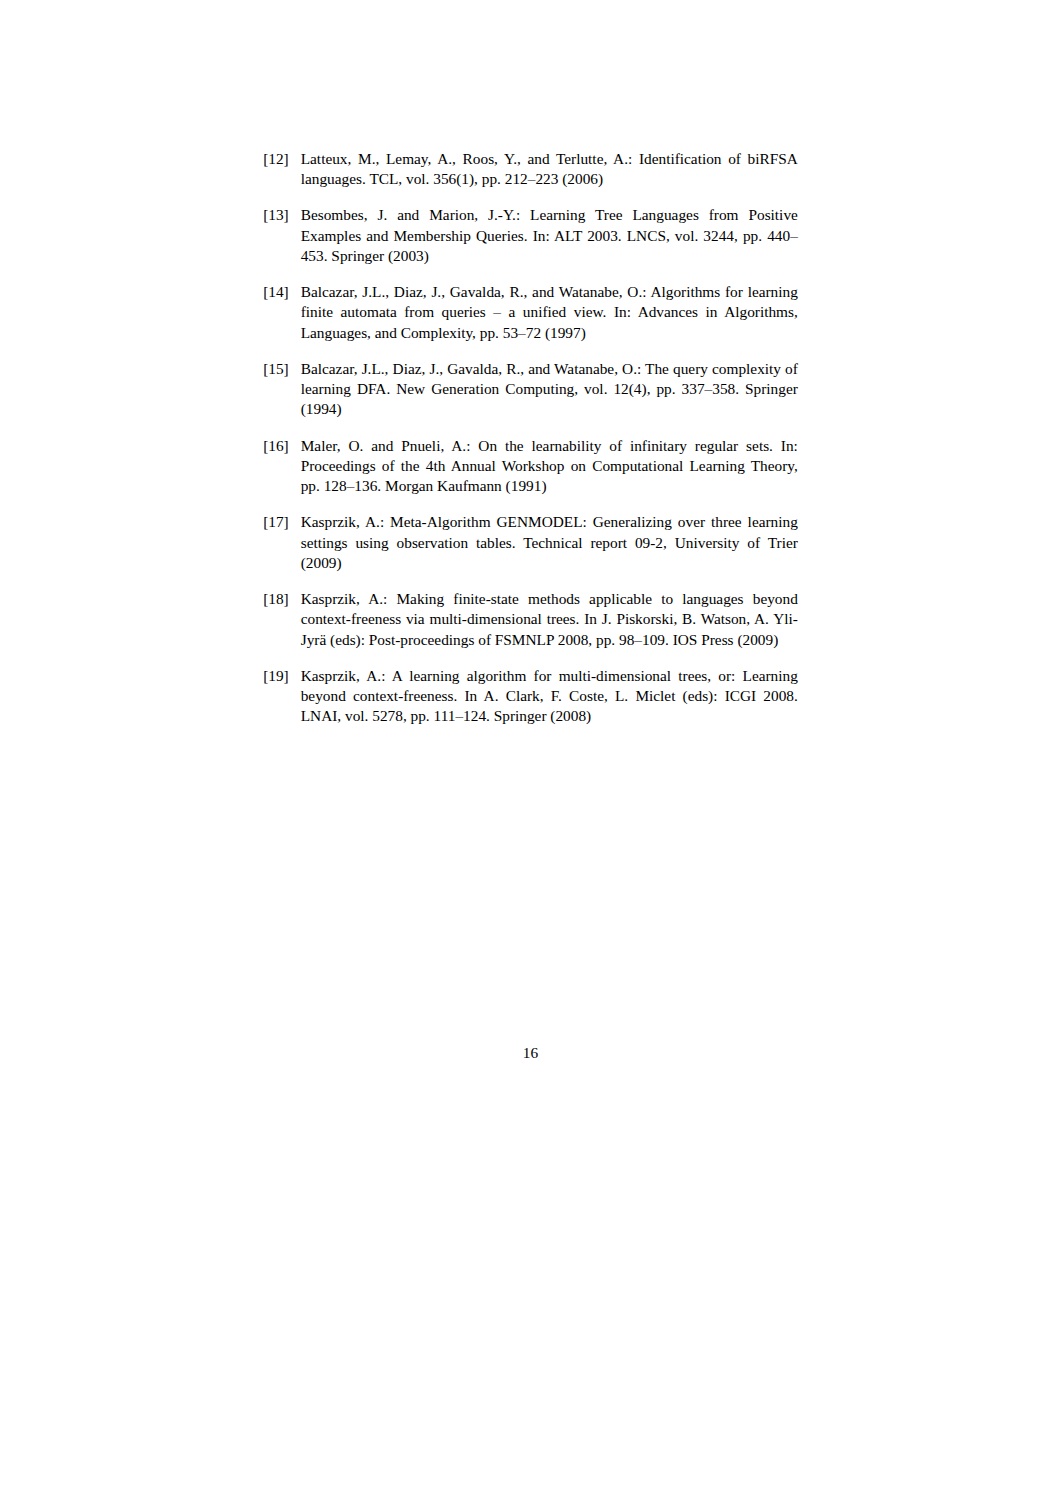[12] Latteux, M., Lemay, A., Roos, Y., and Terlutte, A.: Identification of biRFSA languages. TCL, vol. 356(1), pp. 212–223 (2006)
[13] Besombes, J. and Marion, J.-Y.: Learning Tree Languages from Positive Examples and Membership Queries. In: ALT 2003. LNCS, vol. 3244, pp. 440–453. Springer (2003)
[14] Balcazar, J.L., Diaz, J., Gavalda, R., and Watanabe, O.: Algorithms for learning finite automata from queries – a unified view. In: Advances in Algorithms, Languages, and Complexity, pp. 53–72 (1997)
[15] Balcazar, J.L., Diaz, J., Gavalda, R., and Watanabe, O.: The query complexity of learning DFA. New Generation Computing, vol. 12(4), pp. 337–358. Springer (1994)
[16] Maler, O. and Pnueli, A.: On the learnability of infinitary regular sets. In: Proceedings of the 4th Annual Workshop on Computational Learning Theory, pp. 128–136. Morgan Kaufmann (1991)
[17] Kasprzik, A.: Meta-Algorithm GENMODEL: Generalizing over three learning settings using observation tables. Technical report 09-2, University of Trier (2009)
[18] Kasprzik, A.: Making finite-state methods applicable to languages beyond context-freeness via multi-dimensional trees. In J. Piskorski, B. Watson, A. Yli-Jyrä (eds): Post-proceedings of FSMNLP 2008, pp. 98–109. IOS Press (2009)
[19] Kasprzik, A.: A learning algorithm for multi-dimensional trees, or: Learning beyond context-freeness. In A. Clark, F. Coste, L. Miclet (eds): ICGI 2008. LNAI, vol. 5278, pp. 111–124. Springer (2008)
16